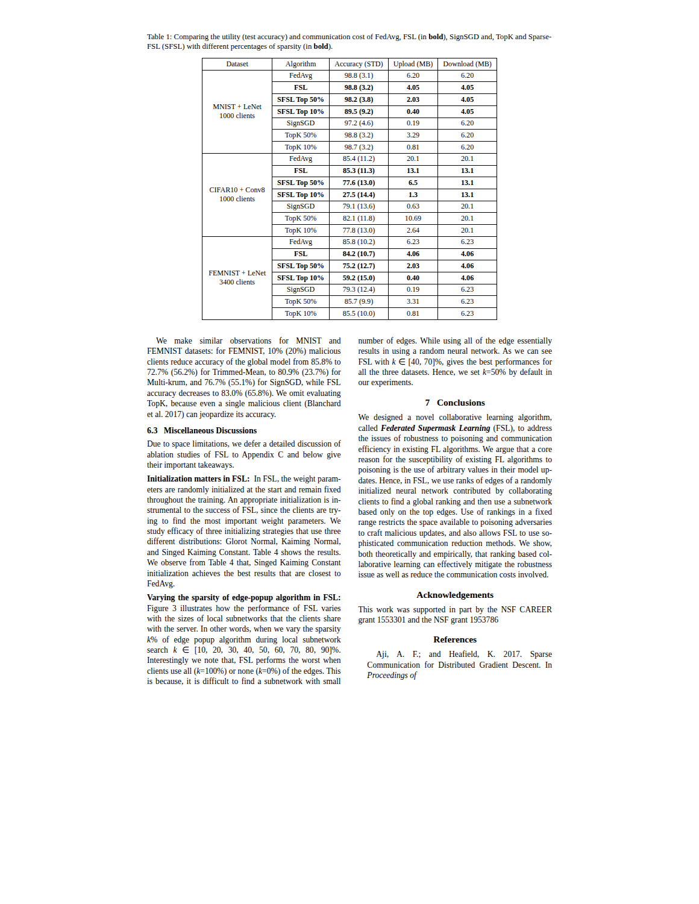Table 1: Comparing the utility (test accuracy) and communication cost of FedAvg, FSL (in bold), SignSGD and, TopK and Sparse-FSL (SFSL) with different percentages of sparsity (in bold).
| Dataset | Algorithm | Accuracy (STD) | Upload (MB) | Download (MB) |
| --- | --- | --- | --- | --- |
| MNIST + LeNet 1000 clients | FedAvg | 98.8 (3.1) | 6.20 | 6.20 |
| FSL | 98.8 (3.2) | 4.05 | 4.05 |
| SFSL Top 50% | 98.2 (3.8) | 2.03 | 4.05 |
| SFSL Top 10% | 89.5 (9.2) | 0.40 | 4.05 |
| SignSGD | 97.2 (4.6) | 0.19 | 6.20 |
| TopK 50% | 98.8 (3.2) | 3.29 | 6.20 |
| TopK 10% | 98.7 (3.2) | 0.81 | 6.20 |
| CIFAR10 + Conv8 1000 clients | FedAvg | 85.4 (11.2) | 20.1 | 20.1 |
| FSL | 85.3 (11.3) | 13.1 | 13.1 |
| SFSL Top 50% | 77.6 (13.0) | 6.5 | 13.1 |
| SFSL Top 10% | 27.5 (14.4) | 1.3 | 13.1 |
| SignSGD | 79.1 (13.6) | 0.63 | 20.1 |
| TopK 50% | 82.1 (11.8) | 10.69 | 20.1 |
| TopK 10% | 77.8 (13.0) | 2.64 | 20.1 |
| FEMNIST + LeNet 3400 clients | FedAvg | 85.8 (10.2) | 6.23 | 6.23 |
| FSL | 84.2 (10.7) | 4.06 | 4.06 |
| SFSL Top 50% | 75.2 (12.7) | 2.03 | 4.06 |
| SFSL Top 10% | 59.2 (15.0) | 0.40 | 4.06 |
| SignSGD | 79.3 (12.4) | 0.19 | 6.23 |
| TopK 50% | 85.7 (9.9) | 3.31 | 6.23 |
| TopK 10% | 85.5 (10.0) | 0.81 | 6.23 |
We make similar observations for MNIST and FEMNIST datasets: for FEMNIST, 10% (20%) malicious clients reduce accuracy of the global model from 85.8% to 72.7% (56.2%) for Trimmed-Mean, to 80.9% (23.7%) for Multi-krum, and 76.7% (55.1%) for SignSGD, while FSL accuracy decreases to 83.0% (65.8%). We omit evaluating TopK, because even a single malicious client (Blanchard et al. 2017) can jeopardize its accuracy.
6.3 Miscellaneous Discussions
Due to space limitations, we defer a detailed discussion of ablation studies of FSL to Appendix C and below give their important takeaways.
Initialization matters in FSL: In FSL, the weight parameters are randomly initialized at the start and remain fixed throughout the training. An appropriate initialization is instrumental to the success of FSL, since the clients are trying to find the most important weight parameters. We study efficacy of three initializing strategies that use three different distributions: Glorot Normal, Kaiming Normal, and Singed Kaiming Constant. Table 4 shows the results. We observe from Table 4 that, Singed Kaiming Constant initialization achieves the best results that are closest to FedAvg.
Varying the sparsity of edge-popup algorithm in FSL: Figure 3 illustrates how the performance of FSL varies with the sizes of local subnetworks that the clients share with the server. In other words, when we vary the sparsity k% of edge popup algorithm during local subnetwork search k ∈ [10, 20, 30, 40, 50, 60, 70, 80, 90]%. Interestingly we note that, FSL performs the worst when clients use all (k=100%) or none (k=0%) of the edges. This is because, it is difficult to find a subnetwork with small number of edges. While using all of the edge essentially results in using a random neural network. As we can see FSL with k ∈ [40, 70]%, gives the best performances for all the three datasets. Hence, we set k=50% by default in our experiments.
7 Conclusions
We designed a novel collaborative learning algorithm, called Federated Supermask Learning (FSL), to address the issues of robustness to poisoning and communication efficiency in existing FL algorithms. We argue that a core reason for the susceptibility of existing FL algorithms to poisoning is the use of arbitrary values in their model updates. Hence, in FSL, we use ranks of edges of a randomly initialized neural network contributed by collaborating clients to find a global ranking and then use a subnetwork based only on the top edges. Use of rankings in a fixed range restricts the space available to poisoning adversaries to craft malicious updates, and also allows FSL to use sophisticated communication reduction methods. We show, both theoretically and empirically, that ranking based collaborative learning can effectively mitigate the robustness issue as well as reduce the communication costs involved.
Acknowledgements
This work was supported in part by the NSF CAREER grant 1553301 and the NSF grant 1953786
References
Aji, A. F.; and Heafield, K. 2017. Sparse Communication for Distributed Gradient Descent. In Proceedings of